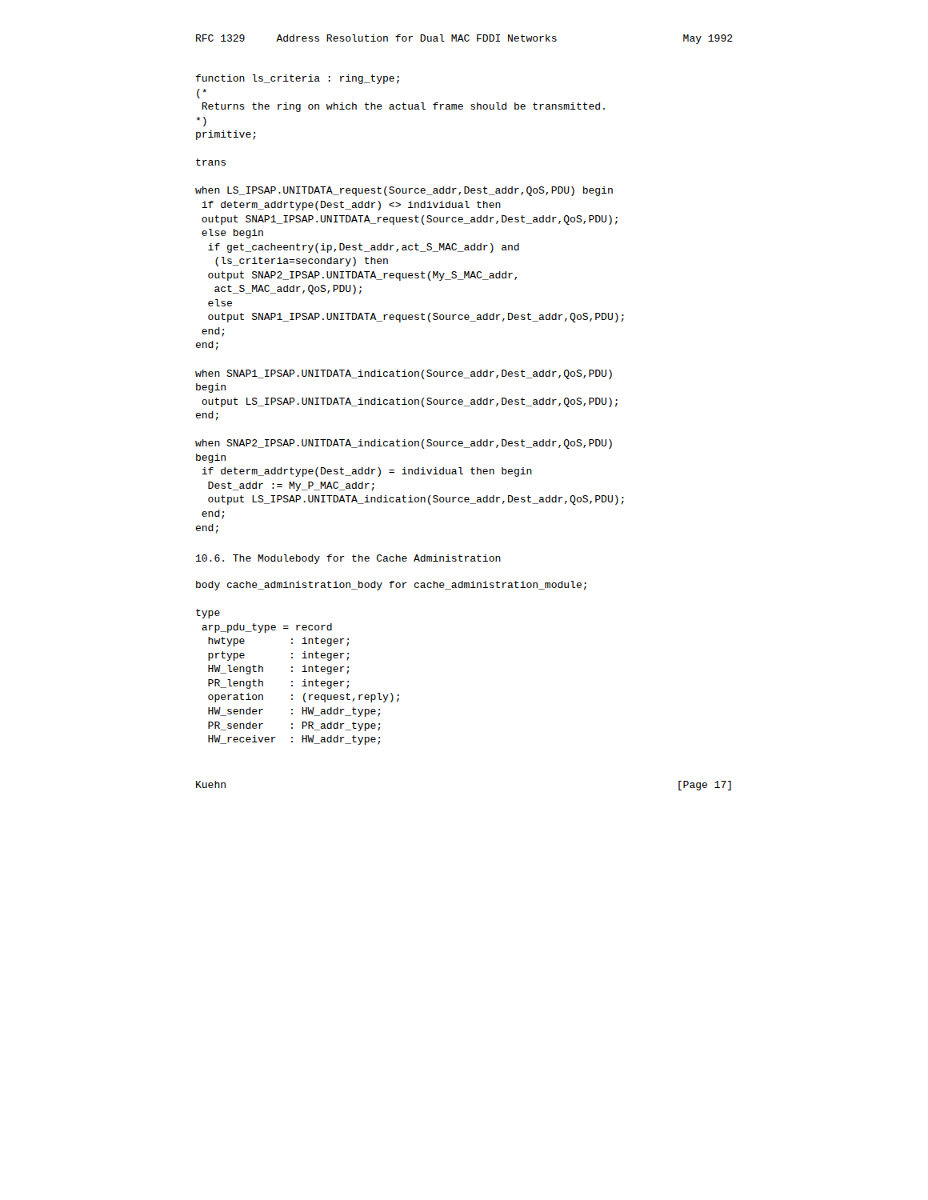RFC 1329 Address Resolution for Dual MAC FDDI Networks May 1992
function ls_criteria : ring_type;
(*
 Returns the ring on which the actual frame should be transmitted.
*)
primitive;

trans

when LS_IPSAP.UNITDATA_request(Source_addr,Dest_addr,QoS,PDU) begin
 if determ_addrtype(Dest_addr) <> individual then
 output SNAP1_IPSAP.UNITDATA_request(Source_addr,Dest_addr,QoS,PDU);
 else begin
  if get_cacheentry(ip,Dest_addr,act_S_MAC_addr) and
   (ls_criteria=secondary) then
  output SNAP2_IPSAP.UNITDATA_request(My_S_MAC_addr,
   act_S_MAC_addr,QoS,PDU);
  else
  output SNAP1_IPSAP.UNITDATA_request(Source_addr,Dest_addr,QoS,PDU);
 end;
end;

when SNAP1_IPSAP.UNITDATA_indication(Source_addr,Dest_addr,QoS,PDU)
begin
 output LS_IPSAP.UNITDATA_indication(Source_addr,Dest_addr,QoS,PDU);
end;

when SNAP2_IPSAP.UNITDATA_indication(Source_addr,Dest_addr,QoS,PDU)
begin
 if determ_addrtype(Dest_addr) = individual then begin
  Dest_addr := My_P_MAC_addr;
  output LS_IPSAP.UNITDATA_indication(Source_addr,Dest_addr,QoS,PDU);
 end;
end;
10.6. The Modulebody for the Cache Administration
body cache_administration_body for cache_administration_module;

type
 arp_pdu_type = record
  hwtype       : integer;
  prtype       : integer;
  HW_length    : integer;
  PR_length    : integer;
  operation    : (request,reply);
  HW_sender    : HW_addr_type;
  PR_sender    : PR_addr_type;
  HW_receiver  : HW_addr_type;
Kuehn [Page 17]